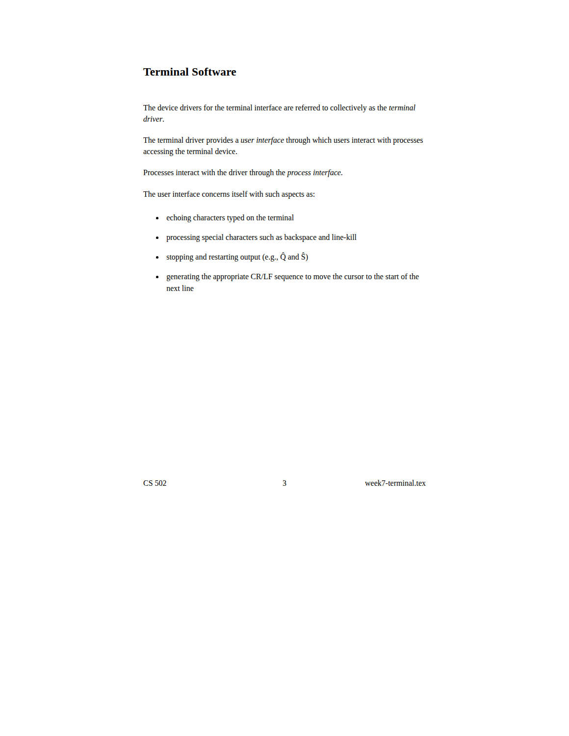Terminal Software
The device drivers for the terminal interface are referred to collectively as the terminal driver.
The terminal driver provides a user interface through which users interact with processes accessing the terminal device.
Processes interact with the driver through the process interface.
The user interface concerns itself with such aspects as:
echoing characters typed on the terminal
processing special characters such as backspace and line-kill
stopping and restarting output (e.g., Q̂ and Ŝ)
generating the appropriate CR/LF sequence to move the cursor to the start of the next line
CS 502 3 week7-terminal.tex